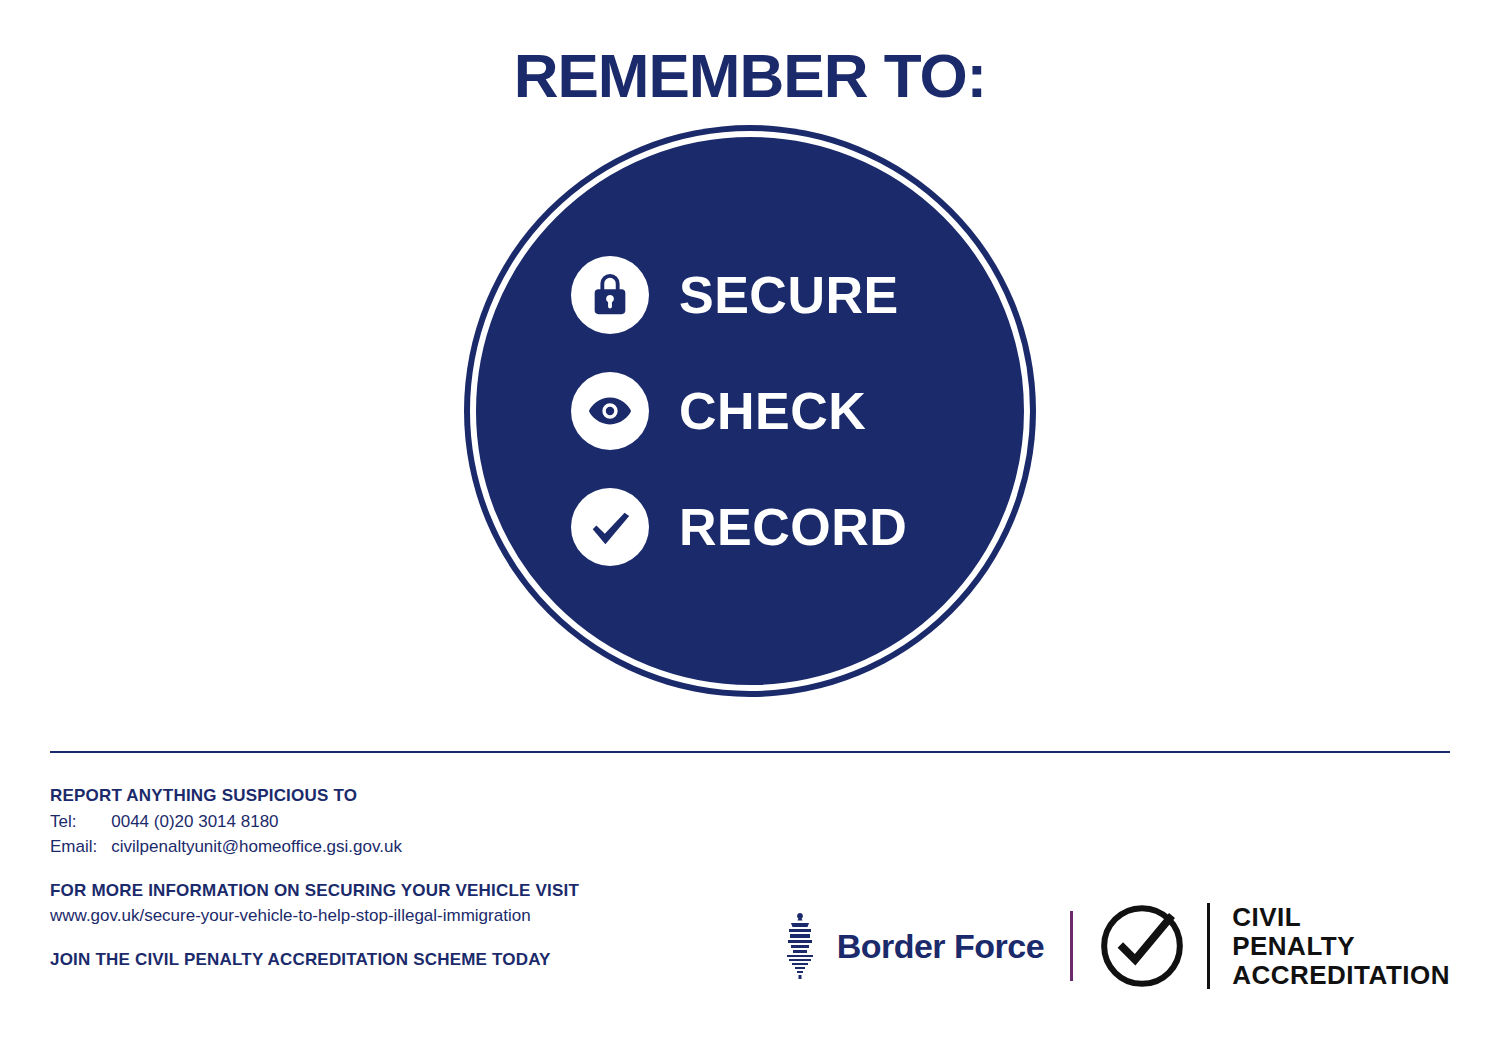REMEMBER TO:
SECURE
CHECK
RECORD
REPORT ANYTHING SUSPICIOUS TO
| Tel: | 0044 (0)20 3014 8180 |
| Email: | civilpenaltyunit@homeoffice.gsi.gov.uk |
FOR MORE INFORMATION ON SECURING YOUR VEHICLE VISIT www.gov.uk/secure-your-vehicle-to-help-stop-illegal-immigration
JOIN THE CIVIL PENALTY ACCREDITATION SCHEME TODAY
Border Force
CIVIL
PENALTY
ACCREDITATION